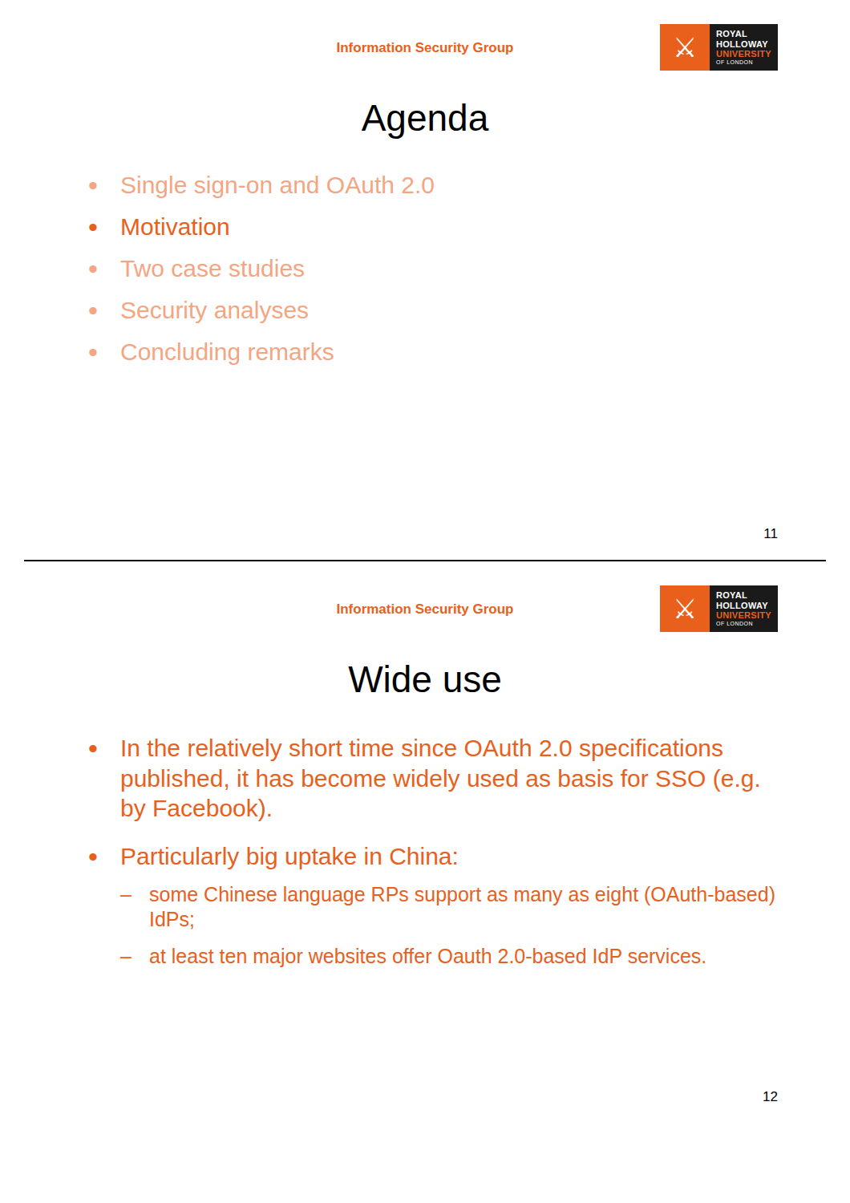Information Security Group
⚔
ROYAL HOLLOWAY UNIVERSITY OF LONDON
Agenda
Single sign-on and OAuth 2.0
Motivation
Two case studies
Security analyses
Concluding remarks
11
Information Security Group
⚔
ROYAL HOLLOWAY UNIVERSITY OF LONDON
Wide use
In the relatively short time since OAuth 2.0 specifications published, it has become widely used as basis for SSO (e.g. by Facebook).
Particularly big uptake in China:
some Chinese language RPs support as many as eight (OAuth-based) IdPs;
at least ten major websites offer Oauth 2.0-based IdP services.
12